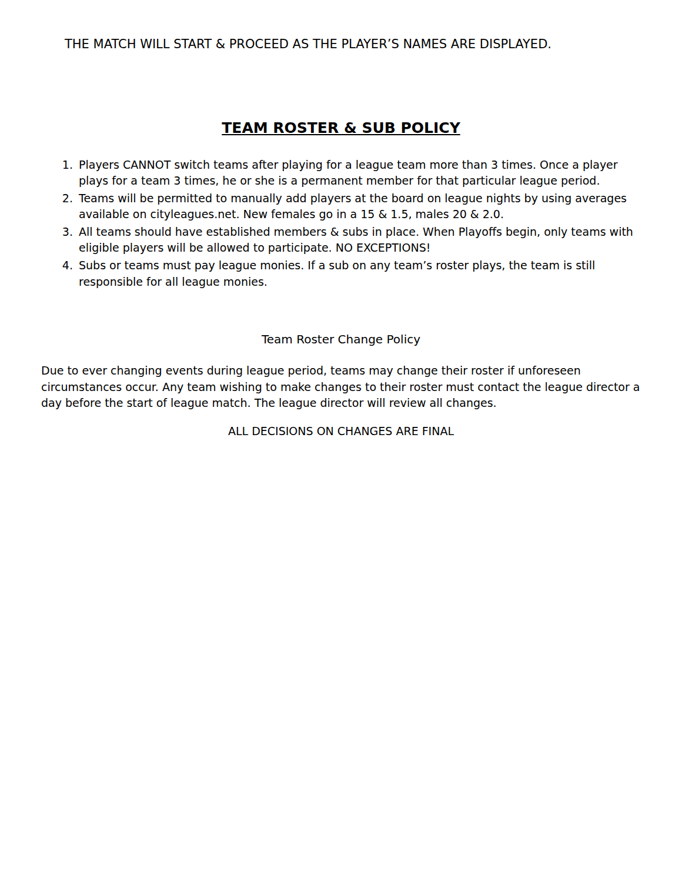THE MATCH WILL START & PROCEED AS THE PLAYER’S NAMES ARE DISPLAYED.
TEAM ROSTER & SUB POLICY
Players CANNOT switch teams after playing for a league team more than 3 times. Once a player plays for a team 3 times, he or she is a permanent member for that particular league period.
Teams will be permitted to manually add players at the board on league nights by using averages available on cityleagues.net. New females go in a 15 & 1.5, males 20 & 2.0.
All teams should have established members & subs in place. When Playoffs begin, only teams with eligible players will be allowed to participate. NO EXCEPTIONS!
Subs or teams must pay league monies. If a sub on any team’s roster plays, the team is still responsible for all league monies.
Team Roster Change Policy
Due to ever changing events during league period, teams may change their roster if unforeseen circumstances occur. Any team wishing to make changes to their roster must contact the league director a day before the start of league match. The league director will review all changes.
ALL DECISIONS ON CHANGES ARE FINAL